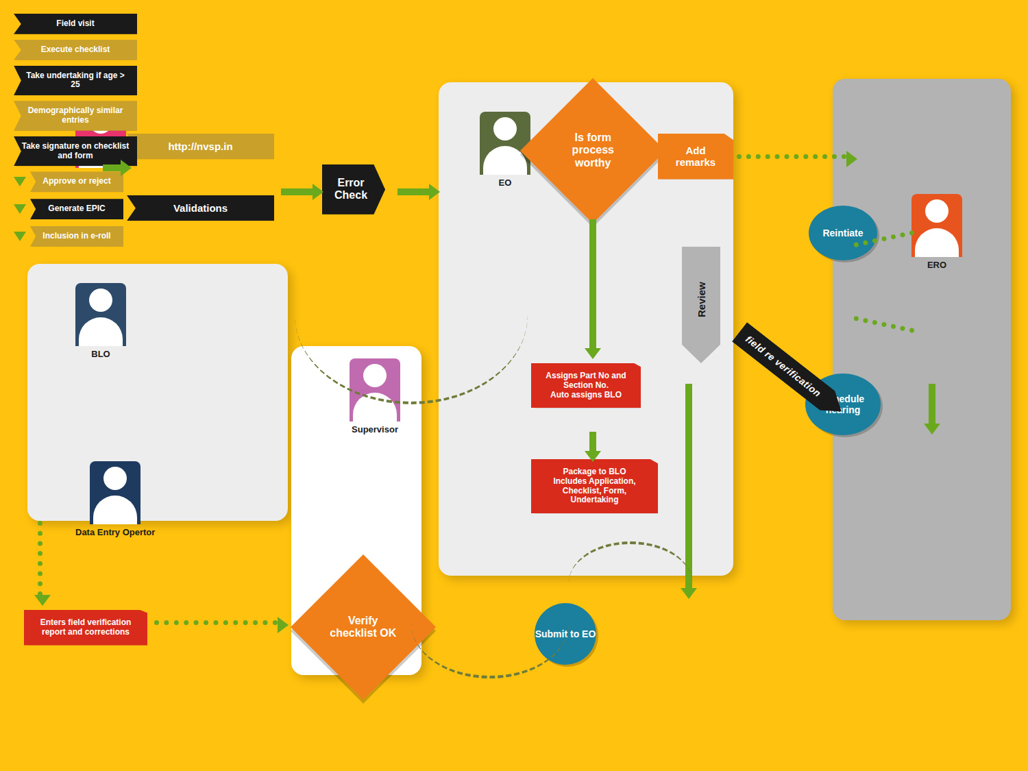Electoral Roll Application Workflow
Applicant
BLO
Data Entry Opertor
EO
Supervisor
ERO
http://nvsp.in
Validations
Error
Check
Field visit
Execute checklist
Take undertaking if age > 25
Demographically similar entries
Take signature on checklist and form
Enters field verification report and corrections
Verify checklist OK
Is form process worthy
Assigns Part No and Section No.
Auto assigns BLO
Package to BLO
Includes Application, Checklist, Form, Undertaking
Add remarks
Review
Submit to EO
Reintiate
Schedule hearing
Approve or reject
Generate EPIC
Inclusion in e-roll
field re verification